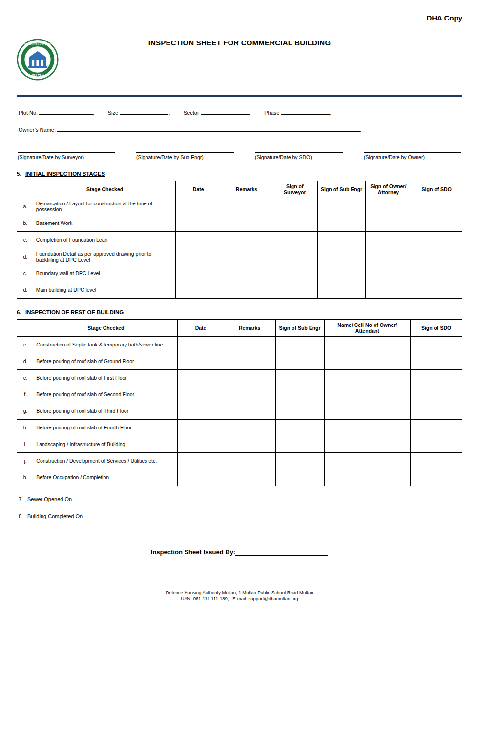DHA Copy
DEFENCE HOUSING MULTAN
INSPECTION SHEET FOR COMMERCIAL BUILDING
Plot No. , Size , Sector , Phase ,
Owner’s Name: .
(Signature/Date by Surveyor)
(Signature/Date by Sub Engr)
(Signature/Date by SDO)
(Signature/Date by Owner)
5. INITIAL INSPECTION STAGES
| | Stage Checked | Date | Remarks | Sign of Surveyor | Sign of Sub Engr | Sign of Owner/ Attorney | Sign of SDO |
| --- | --- | --- | --- | --- | --- | --- | --- |
| a. | Demarcation / Layout for construction at the time of possession | | | | | | |
| b. | Basement Work | | | | | | |
| c. | Completion of Foundation Lean | | | | | | |
| d. | Foundation Detail as per approved drawing prior to backfilling at DPC Level | | | | | | |
| c. | Boundary wall at DPC Level | | | | | | |
| d. | Main building at DPC level | | | | | | |
6. INSPECTION OF REST OF BUILDING
| | Stage Checked | Date | Remarks | Sign of Sub Engr | Name/ Cell No of Owner/ Attendant | Sign of SDO |
| --- | --- | --- | --- | --- | --- | --- |
| c. | Construction of Septic tank & temporary bath/sewer line | | | | | |
| d. | Before pouring of roof slab of Ground Floor | | | | | |
| e. | Before pouring of roof slab of First Floor | | | | | |
| f. | Before pouring of roof slab of Second Floor | | | | | |
| g. | Before pouring of roof slab of Third Floor | | | | | |
| h. | Before pouring of roof slab of Fourth Floor | | | | | |
| i. | Landscaping / Infrastructure of Building | | | | | |
| j. | Construction / Development of Services / Utilities etc. | | | | | |
| h. | Before Occupation / Completion | | | | | |
7. Sewer Opened On
8. Building Completed On
Inspection Sheet Issued By:
Defence Housing Authority Multan, 1 Multan Public School Road Multan
UAN: 061-111-111-189, E-mail: support@dhamultan.org